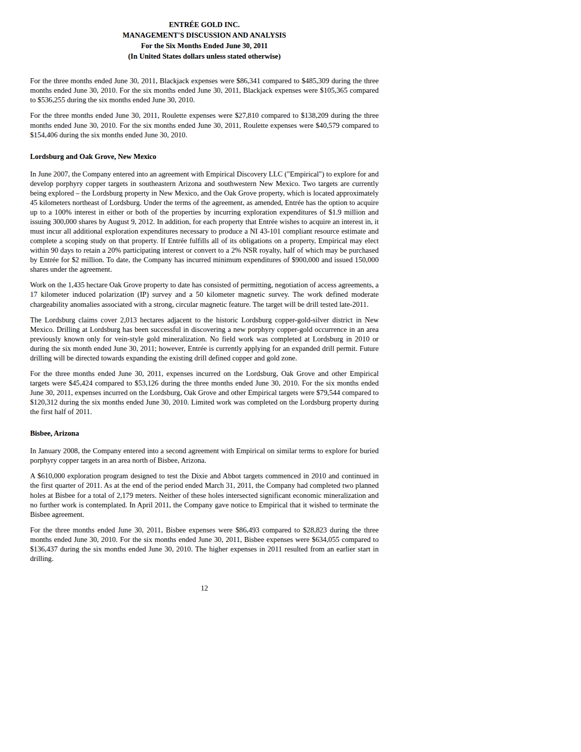ENTRÉE GOLD INC.
MANAGEMENT'S DISCUSSION AND ANALYSIS
For the Six Months Ended June 30, 2011
(In United States dollars unless stated otherwise)
For the three months ended June 30, 2011, Blackjack expenses were $86,341 compared to $485,309 during the three months ended June 30, 2010. For the six months ended June 30, 2011, Blackjack expenses were $105,365 compared to $536,255 during the six months ended June 30, 2010.
For the three months ended June 30, 2011, Roulette expenses were $27,810 compared to $138,209 during the three months ended June 30, 2010. For the six months ended June 30, 2011, Roulette expenses were $40,579 compared to $154,406 during the six months ended June 30, 2010.
Lordsburg and Oak Grove, New Mexico
In June 2007, the Company entered into an agreement with Empirical Discovery LLC ("Empirical") to explore for and develop porphyry copper targets in southeastern Arizona and southwestern New Mexico. Two targets are currently being explored – the Lordsburg property in New Mexico, and the Oak Grove property, which is located approximately 45 kilometers northeast of Lordsburg. Under the terms of the agreement, as amended, Entrée has the option to acquire up to a 100% interest in either or both of the properties by incurring exploration expenditures of $1.9 million and issuing 300,000 shares by August 9, 2012. In addition, for each property that Entrée wishes to acquire an interest in, it must incur all additional exploration expenditures necessary to produce a NI 43-101 compliant resource estimate and complete a scoping study on that property. If Entrée fulfills all of its obligations on a property, Empirical may elect within 90 days to retain a 20% participating interest or convert to a 2% NSR royalty, half of which may be purchased by Entrée for $2 million. To date, the Company has incurred minimum expenditures of $900,000 and issued 150,000 shares under the agreement.
Work on the 1,435 hectare Oak Grove property to date has consisted of permitting, negotiation of access agreements, a 17 kilometer induced polarization (IP) survey and a 50 kilometer magnetic survey. The work defined moderate chargeability anomalies associated with a strong, circular magnetic feature. The target will be drill tested late-2011.
The Lordsburg claims cover 2,013 hectares adjacent to the historic Lordsburg copper-gold-silver district in New Mexico. Drilling at Lordsburg has been successful in discovering a new porphyry copper-gold occurrence in an area previously known only for vein-style gold mineralization. No field work was completed at Lordsburg in 2010 or during the six month ended June 30, 2011; however, Entrée is currently applying for an expanded drill permit. Future drilling will be directed towards expanding the existing drill defined copper and gold zone.
For the three months ended June 30, 2011, expenses incurred on the Lordsburg, Oak Grove and other Empirical targets were $45,424 compared to $53,126 during the three months ended June 30, 2010. For the six months ended June 30, 2011, expenses incurred on the Lordsburg, Oak Grove and other Empirical targets were $79,544 compared to $120,312 during the six months ended June 30, 2010. Limited work was completed on the Lordsburg property during the first half of 2011.
Bisbee, Arizona
In January 2008, the Company entered into a second agreement with Empirical on similar terms to explore for buried porphyry copper targets in an area north of Bisbee, Arizona.
A $610,000 exploration program designed to test the Dixie and Abbot targets commenced in 2010 and continued in the first quarter of 2011. As at the end of the period ended March 31, 2011, the Company had completed two planned holes at Bisbee for a total of 2,179 meters. Neither of these holes intersected significant economic mineralization and no further work is contemplated. In April 2011, the Company gave notice to Empirical that it wished to terminate the Bisbee agreement.
For the three months ended June 30, 2011, Bisbee expenses were $86,493 compared to $28,823 during the three months ended June 30, 2010. For the six months ended June 30, 2011, Bisbee expenses were $634,055 compared to $136,437 during the six months ended June 30, 2010. The higher expenses in 2011 resulted from an earlier start in drilling.
12